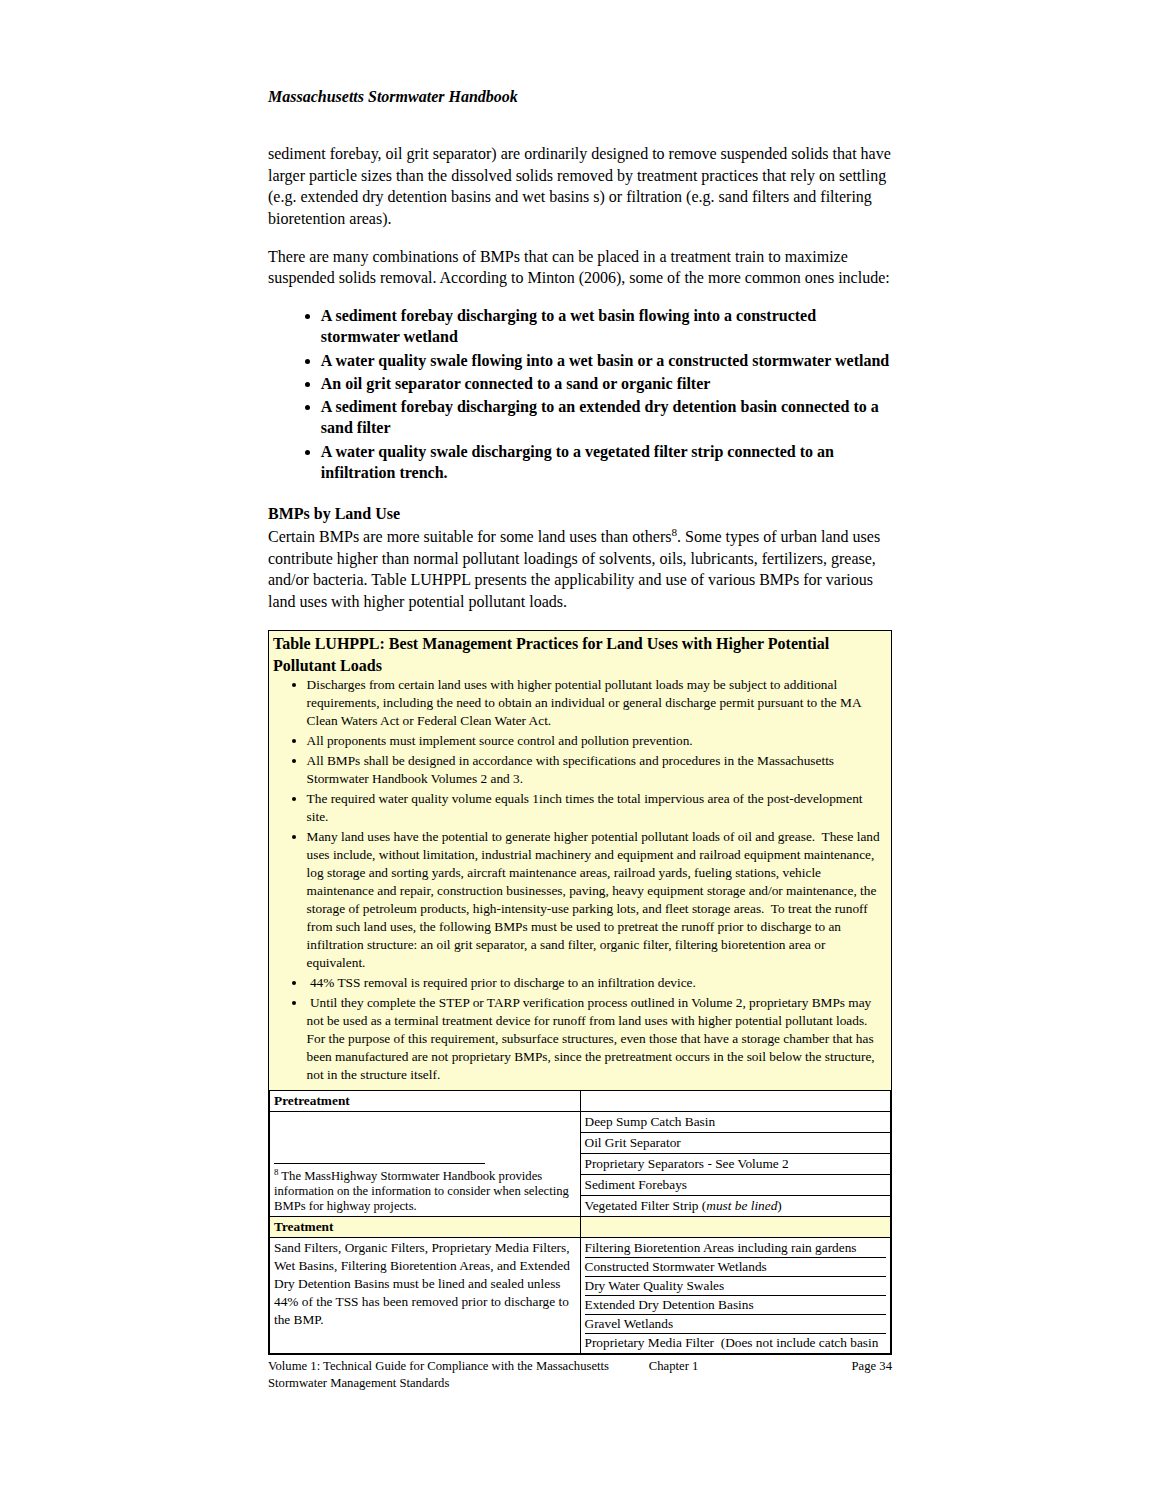Massachusetts Stormwater Handbook
sediment forebay, oil grit separator) are ordinarily designed to remove suspended solids that have larger particle sizes than the dissolved solids removed by treatment practices that rely on settling (e.g. extended dry detention basins and wet basins s) or filtration (e.g. sand filters and filtering bioretention areas).
There are many combinations of BMPs that can be placed in a treatment train to maximize suspended solids removal. According to Minton (2006), some of the more common ones include:
A sediment forebay discharging to a wet basin flowing into a constructed stormwater wetland
A water quality swale flowing into a wet basin or a constructed stormwater wetland
An oil grit separator connected to a sand or organic filter
A sediment forebay discharging to an extended dry detention basin connected to a sand filter
A water quality swale discharging to a vegetated filter strip connected to an infiltration trench.
BMPs by Land Use
Certain BMPs are more suitable for some land uses than others8. Some types of urban land uses contribute higher than normal pollutant loadings of solvents, oils, lubricants, fertilizers, grease, and/or bacteria. Table LUHPPL presents the applicability and use of various BMPs for various land uses with higher potential pollutant loads.
Table LUHPPL: Best Management Practices for Land Uses with Higher Potential Pollutant Loads
Discharges from certain land uses with higher potential pollutant loads may be subject to additional requirements, including the need to obtain an individual or general discharge permit pursuant to the MA Clean Waters Act or Federal Clean Water Act.
All proponents must implement source control and pollution prevention.
All BMPs shall be designed in accordance with specifications and procedures in the Massachusetts Stormwater Handbook Volumes 2 and 3.
The required water quality volume equals 1inch times the total impervious area of the post-development site.
Many land uses have the potential to generate higher potential pollutant loads of oil and grease. These land uses include, without limitation, industrial machinery and equipment and railroad equipment maintenance, log storage and sorting yards, aircraft maintenance areas, railroad yards, fueling stations, vehicle maintenance and repair, construction businesses, paving, heavy equipment storage and/or maintenance, the storage of petroleum products, high-intensity-use parking lots, and fleet storage areas. To treat the runoff from such land uses, the following BMPs must be used to pretreat the runoff prior to discharge to an infiltration structure: an oil grit separator, a sand filter, organic filter, filtering bioretention area or equivalent.
44% TSS removal is required prior to discharge to an infiltration device.
Until they complete the STEP or TARP verification process outlined in Volume 2, proprietary BMPs may not be used as a terminal treatment device for runoff from land uses with higher potential pollutant loads. For the purpose of this requirement, subsurface structures, even those that have a storage chamber that has been manufactured are not proprietary BMPs, since the pretreatment occurs in the soil below the structure, not in the structure itself.
| Pretreatment | |
| 8 The MassHighway Stormwater Handbook provides information on the information to consider when selecting BMPs for highway projects. | Deep Sump Catch Basin |
| Oil Grit Separator |
| Proprietary Separators - See Volume 2 |
| Sediment Forebays |
| Vegetated Filter Strip ( must be lined ) |
| Treatment | |
| Sand Filters, Organic Filters, Proprietary Media Filters, Wet Basins, Filtering Bioretention Areas, and Extended Dry Detention Basins must be lined and sealed unless 44% of the TSS has been removed prior to discharge to the BMP. | Filtering Bioretention Areas including rain gardens Constructed Stormwater Wetlands Dry Water Quality Swales Extended Dry Detention Basins Gravel Wetlands Proprietary Media Filter (Does not include catch basin |
Volume 1: Technical Guide for Compliance with the Massachusetts Stormwater Management Standards
Chapter 1
Page 34